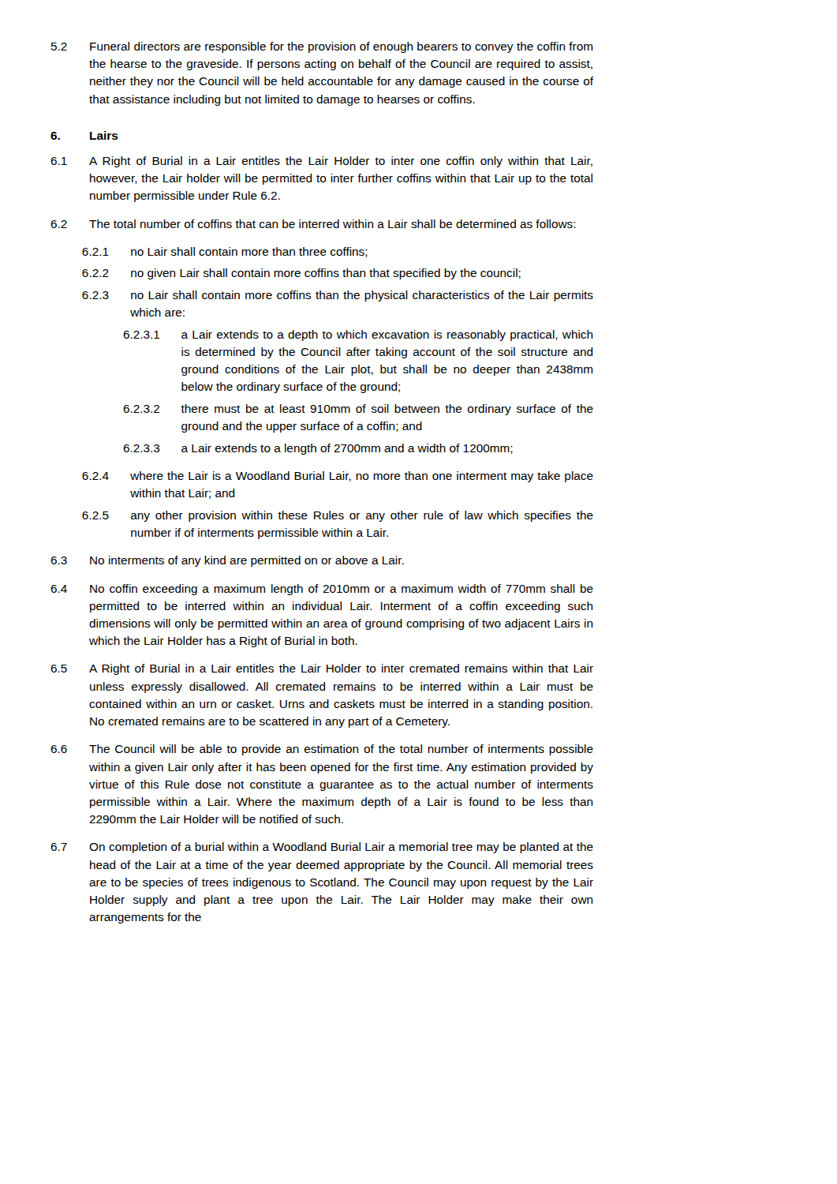5.2 Funeral directors are responsible for the provision of enough bearers to convey the coffin from the hearse to the graveside. If persons acting on behalf of the Council are required to assist, neither they nor the Council will be held accountable for any damage caused in the course of that assistance including but not limited to damage to hearses or coffins.
6. Lairs
6.1 A Right of Burial in a Lair entitles the Lair Holder to inter one coffin only within that Lair, however, the Lair holder will be permitted to inter further coffins within that Lair up to the total number permissible under Rule 6.2.
6.2 The total number of coffins that can be interred within a Lair shall be determined as follows:
6.2.1 no Lair shall contain more than three coffins;
6.2.2 no given Lair shall contain more coffins than that specified by the council;
6.2.3 no Lair shall contain more coffins than the physical characteristics of the Lair permits which are:
6.2.3.1 a Lair extends to a depth to which excavation is reasonably practical, which is determined by the Council after taking account of the soil structure and ground conditions of the Lair plot, but shall be no deeper than 2438mm below the ordinary surface of the ground;
6.2.3.2 there must be at least 910mm of soil between the ordinary surface of the ground and the upper surface of a coffin; and
6.2.3.3 a Lair extends to a length of 2700mm and a width of 1200mm;
6.2.4 where the Lair is a Woodland Burial Lair, no more than one interment may take place within that Lair; and
6.2.5 any other provision within these Rules or any other rule of law which specifies the number if of interments permissible within a Lair.
6.3 No interments of any kind are permitted on or above a Lair.
6.4 No coffin exceeding a maximum length of 2010mm or a maximum width of 770mm shall be permitted to be interred within an individual Lair. Interment of a coffin exceeding such dimensions will only be permitted within an area of ground comprising of two adjacent Lairs in which the Lair Holder has a Right of Burial in both.
6.5 A Right of Burial in a Lair entitles the Lair Holder to inter cremated remains within that Lair unless expressly disallowed. All cremated remains to be interred within a Lair must be contained within an urn or casket. Urns and caskets must be interred in a standing position. No cremated remains are to be scattered in any part of a Cemetery.
6.6 The Council will be able to provide an estimation of the total number of interments possible within a given Lair only after it has been opened for the first time. Any estimation provided by virtue of this Rule dose not constitute a guarantee as to the actual number of interments permissible within a Lair. Where the maximum depth of a Lair is found to be less than 2290mm the Lair Holder will be notified of such.
6.7 On completion of a burial within a Woodland Burial Lair a memorial tree may be planted at the head of the Lair at a time of the year deemed appropriate by the Council. All memorial trees are to be species of trees indigenous to Scotland. The Council may upon request by the Lair Holder supply and plant a tree upon the Lair. The Lair Holder may make their own arrangements for the